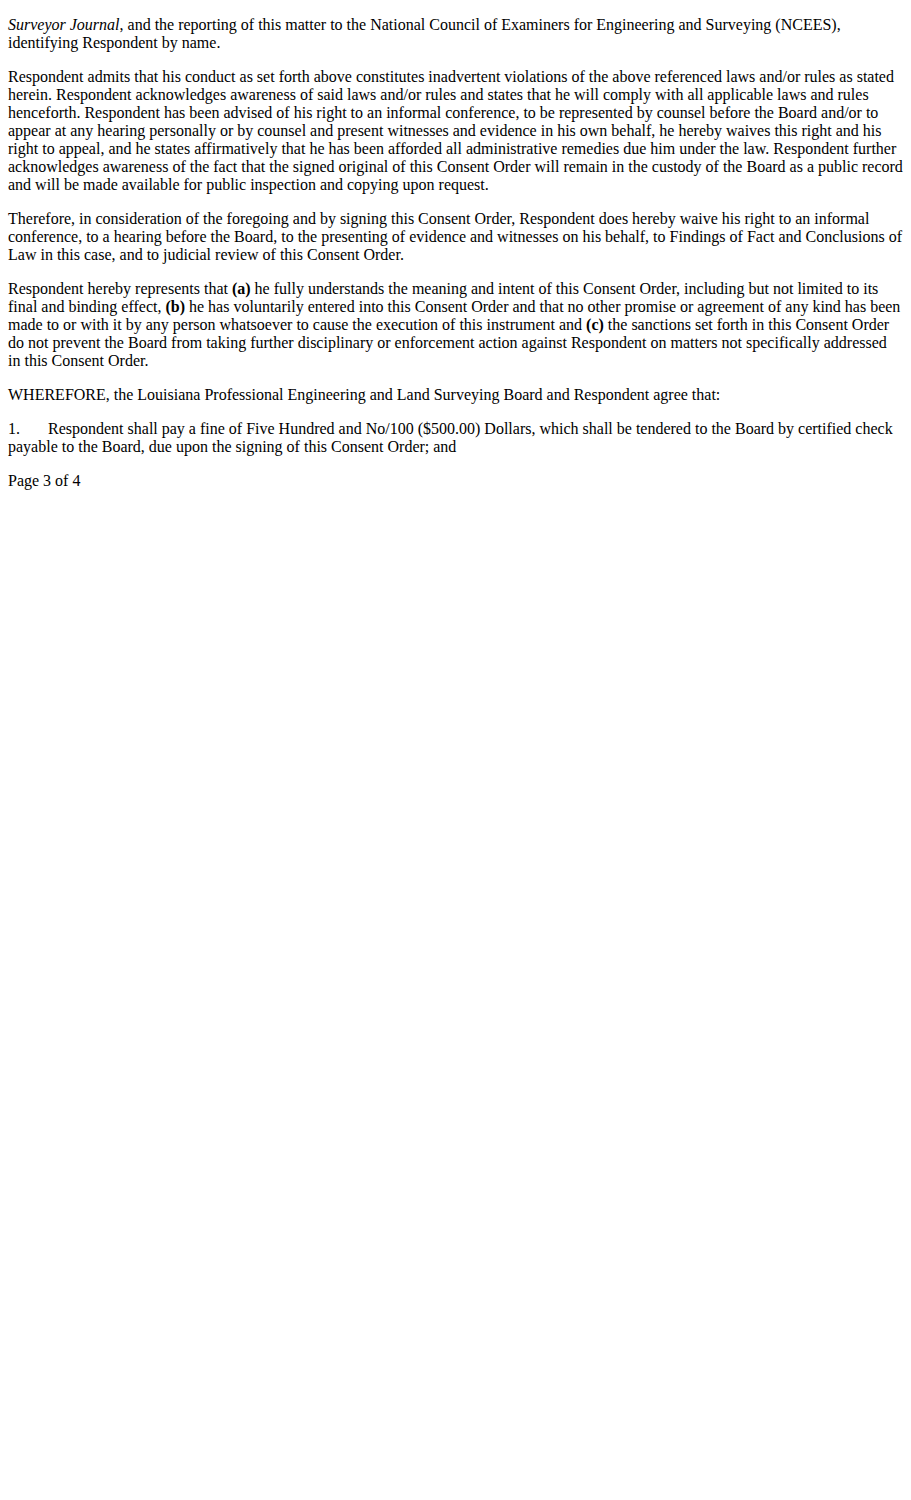Surveyor Journal, and the reporting of this matter to the National Council of Examiners for Engineering and Surveying (NCEES), identifying Respondent by name.
Respondent admits that his conduct as set forth above constitutes inadvertent violations of the above referenced laws and/or rules as stated herein. Respondent acknowledges awareness of said laws and/or rules and states that he will comply with all applicable laws and rules henceforth. Respondent has been advised of his right to an informal conference, to be represented by counsel before the Board and/or to appear at any hearing personally or by counsel and present witnesses and evidence in his own behalf, he hereby waives this right and his right to appeal, and he states affirmatively that he has been afforded all administrative remedies due him under the law. Respondent further acknowledges awareness of the fact that the signed original of this Consent Order will remain in the custody of the Board as a public record and will be made available for public inspection and copying upon request.
Therefore, in consideration of the foregoing and by signing this Consent Order, Respondent does hereby waive his right to an informal conference, to a hearing before the Board, to the presenting of evidence and witnesses on his behalf, to Findings of Fact and Conclusions of Law in this case, and to judicial review of this Consent Order.
Respondent hereby represents that (a) he fully understands the meaning and intent of this Consent Order, including but not limited to its final and binding effect, (b) he has voluntarily entered into this Consent Order and that no other promise or agreement of any kind has been made to or with it by any person whatsoever to cause the execution of this instrument and (c) the sanctions set forth in this Consent Order do not prevent the Board from taking further disciplinary or enforcement action against Respondent on matters not specifically addressed in this Consent Order.
WHEREFORE, the Louisiana Professional Engineering and Land Surveying Board and Respondent agree that:
1. Respondent shall pay a fine of Five Hundred and No/100 ($500.00) Dollars, which shall be tendered to the Board by certified check payable to the Board, due upon the signing of this Consent Order; and
Page 3 of 4